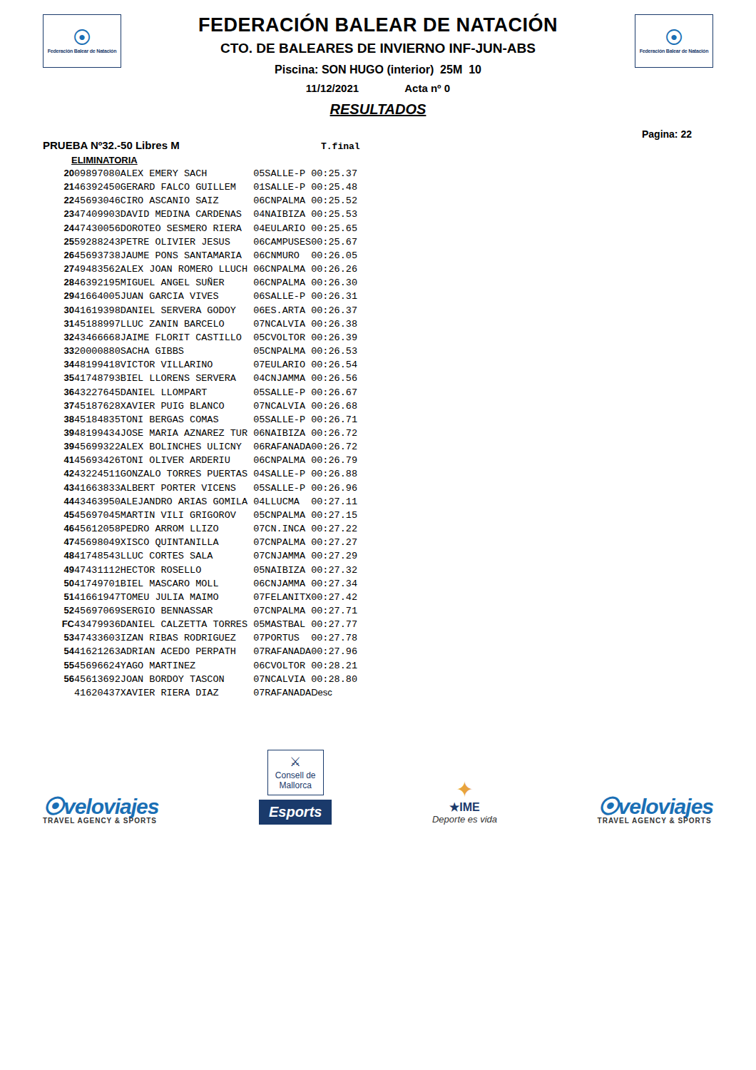⦿
Federación Balear de Natación
⦿
Federación Balear de Natación
FEDERACIÓN BALEAR DE NATACIÓN
CTO. DE BALEARES DE INVIERNO INF-JUN-ABS
Piscina: SON HUGO (interior) 25M 10
11/12/2021 Acta nº 0
RESULTADOS
Pagina: 22
PRUEBA Nº32.-50 Libres M T.final
ELIMINATORIA
| 20 | 09897080 | ALEX EMERY SACH | 05 | SALLE-P | 00:25.37 |
| 21 | 46392450 | GERARD FALCO GUILLEM | 01 | SALLE-P | 00:25.48 |
| 22 | 45693046 | CIRO ASCANIO SAIZ | 06 | CNPALMA | 00:25.52 |
| 23 | 47409903 | DAVID MEDINA CARDENAS | 04 | NAIBIZA | 00:25.53 |
| 24 | 47430056 | DOROTEO SESMERO RIERA | 04 | EULARIO | 00:25.65 |
| 25 | 59288243 | PETRE OLIVIER JESUS | 06 | CAMPUSES | 00:25.67 |
| 26 | 45693738 | JAUME PONS SANTAMARIA | 06 | CNMURO | 00:26.05 |
| 27 | 49483562 | ALEX JOAN ROMERO LLUCH | 06 | CNPALMA | 00:26.26 |
| 28 | 46392195 | MIGUEL ANGEL SUÑER | 06 | CNPALMA | 00:26.30 |
| 29 | 41664005 | JUAN GARCIA VIVES | 06 | SALLE-P | 00:26.31 |
| 30 | 41619398 | DANIEL SERVERA GODOY | 06 | ES.ARTA | 00:26.37 |
| 31 | 45188997 | LLUC ZANIN BARCELO | 07 | NCALVIA | 00:26.38 |
| 32 | 43466668 | JAIME FLORIT CASTILLO | 05 | CVOLTOR | 00:26.39 |
| 33 | 20000880 | SACHA GIBBS | 05 | CNPALMA | 00:26.53 |
| 34 | 48199418 | VICTOR VILLARINO | 07 | EULARIO | 00:26.54 |
| 35 | 41748793 | BIEL LLORENS SERVERA | 04 | CNJAMMA | 00:26.56 |
| 36 | 43227645 | DANIEL LLOMPART | 05 | SALLE-P | 00:26.67 |
| 37 | 45187628 | XAVIER PUIG BLANCO | 07 | NCALVIA | 00:26.68 |
| 38 | 45184835 | TONI BERGAS COMAS | 05 | SALLE-P | 00:26.71 |
| 39 | 48199434 | JOSE MARIA AZNAREZ TUR | 06 | NAIBIZA | 00:26.72 |
| 39 | 45699322 | ALEX BOLINCHES ULICNY | 06 | RAFANADA | 00:26.72 |
| 41 | 45693426 | TONI OLIVER ARDERIU | 06 | CNPALMA | 00:26.79 |
| 42 | 43224511 | GONZALO TORRES PUERTAS | 04 | SALLE-P | 00:26.88 |
| 43 | 41663833 | ALBERT PORTER VICENS | 05 | SALLE-P | 00:26.96 |
| 44 | 43463950 | ALEJANDRO ARIAS GOMILA | 04 | LLUCMA | 00:27.11 |
| 45 | 45697045 | MARTIN VILI GRIGOROV | 05 | CNPALMA | 00:27.15 |
| 46 | 45612058 | PEDRO ARROM LLIZO | 07 | CN.INCA | 00:27.22 |
| 47 | 45698049 | XISCO QUINTANILLA | 07 | CNPALMA | 00:27.27 |
| 48 | 41748543 | LLUC CORTES SALA | 07 | CNJAMMA | 00:27.29 |
| 49 | 47431112 | HECTOR ROSELLO | 05 | NAIBIZA | 00:27.32 |
| 50 | 41749701 | BIEL MASCARO MOLL | 06 | CNJAMMA | 00:27.34 |
| 51 | 41661947 | TOMEU JULIA MAIMO | 07 | FELANITX | 00:27.42 |
| 52 | 45697069 | SERGIO BENNASSAR | 07 | CNPALMA | 00:27.71 |
| FC | 43479936 | DANIEL CALZETTA TORRES | 05 | MASTBAL | 00:27.77 |
| 53 | 47433603 | IZAN RIBAS RODRIGUEZ | 07 | PORTUS | 00:27.78 |
| 54 | 41621263 | ADRIAN ACEDO PERPATH | 07 | RAFANADA | 00:27.96 |
| 55 | 45696624 | YAGO MARTINEZ | 06 | CVOLTOR | 00:28.21 |
| 56 | 45613692 | JOAN BORDOY TASCON | 07 | NCALVIA | 00:28.80 |
| | 41620437 | XAVIER RIERA DIAZ | 07 | RAFANADA | Desc |
⦿veloviajes
TRAVEL AGENCY & SPORTS
⚔
Consell de
Mallorca
Esports
✦
★IME
Deporte es vida
⦿veloviajes
TRAVEL AGENCY & SPORTS